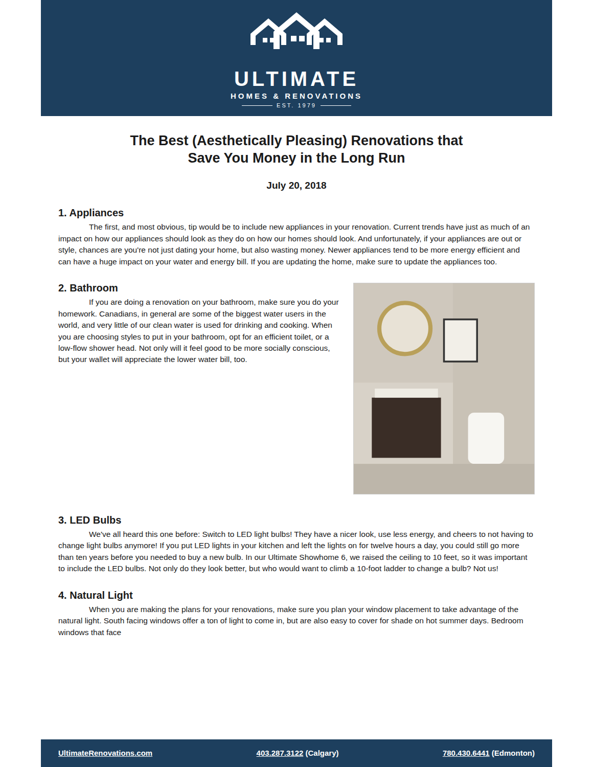ULTIMATE HOMES & RENOVATIONS EST. 1979
The Best (Aesthetically Pleasing) Renovations that
Save You Money in the Long Run
July 20, 2018
1. Appliances
The first, and most obvious, tip would be to include new appliances in your renovation. Current trends have just as much of an impact on how our appliances should look as they do on how our homes should look. And unfortunately, if your appliances are out or style, chances are you're not just dating your home, but also wasting money. Newer appliances tend to be more energy efficient and can have a huge impact on your water and energy bill. If you are updating the home, make sure to update the appliances too.
2. Bathroom
If you are doing a renovation on your bathroom, make sure you do your homework. Canadians, in general are some of the biggest water users in the world, and very little of our clean water is used for drinking and cooking. When you are choosing styles to put in your bathroom, opt for an efficient toilet, or a low-flow shower head. Not only will it feel good to be more socially conscious, but your wallet will appreciate the lower water bill, too.
3. LED Bulbs
We've all heard this one before: Switch to LED light bulbs! They have a nicer look, use less energy, and cheers to not having to change light bulbs anymore! If you put LED lights in your kitchen and left the lights on for twelve hours a day, you could still go more than ten years before you needed to buy a new bulb. In our Ultimate Showhome 6, we raised the ceiling to 10 feet, so it was important to include the LED bulbs. Not only do they look better, but who would want to climb a 10-foot ladder to change a bulb? Not us!
4. Natural Light
When you are making the plans for your renovations, make sure you plan your window placement to take advantage of the natural light. South facing windows offer a ton of light to come in, but are also easy to cover for shade on hot summer days. Bedroom windows that face
UltimateRenovations.com 403.287.3122 (Calgary) 780.430.6441 (Edmonton)